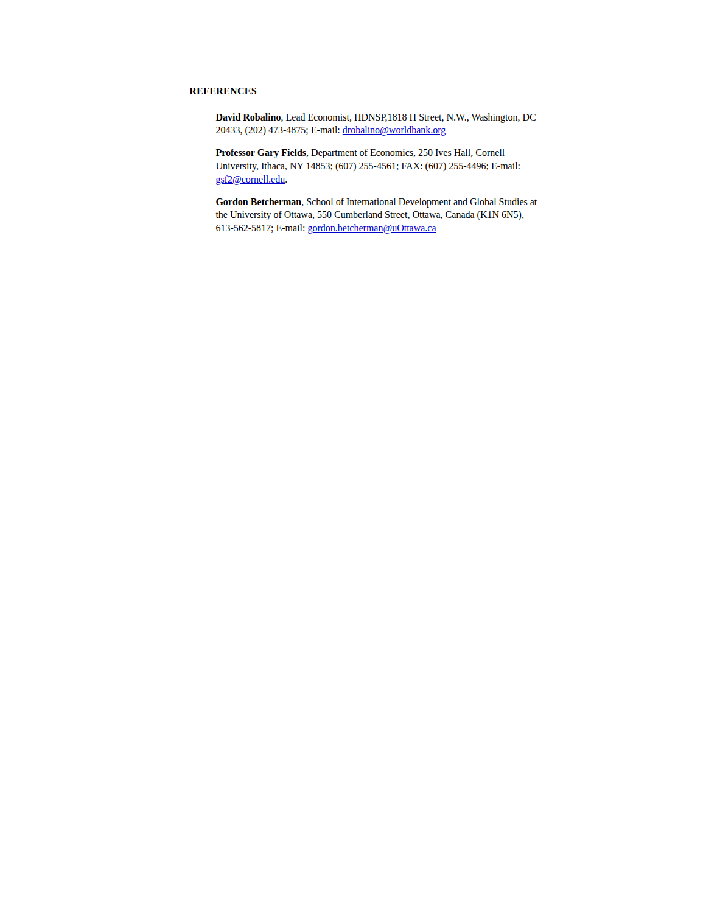REFERENCES
David Robalino, Lead Economist, HDNSP,1818 H Street, N.W., Washington, DC 20433, (202) 473-4875; E-mail: drobalino@worldbank.org
Professor Gary Fields, Department of Economics, 250 Ives Hall, Cornell University, Ithaca, NY 14853; (607) 255-4561; FAX: (607) 255-4496; E-mail: gsf2@cornell.edu.
Gordon Betcherman, School of International Development and Global Studies at the University of Ottawa, 550 Cumberland Street, Ottawa, Canada (K1N 6N5), 613-562-5817; E-mail: gordon.betcherman@uOttawa.ca